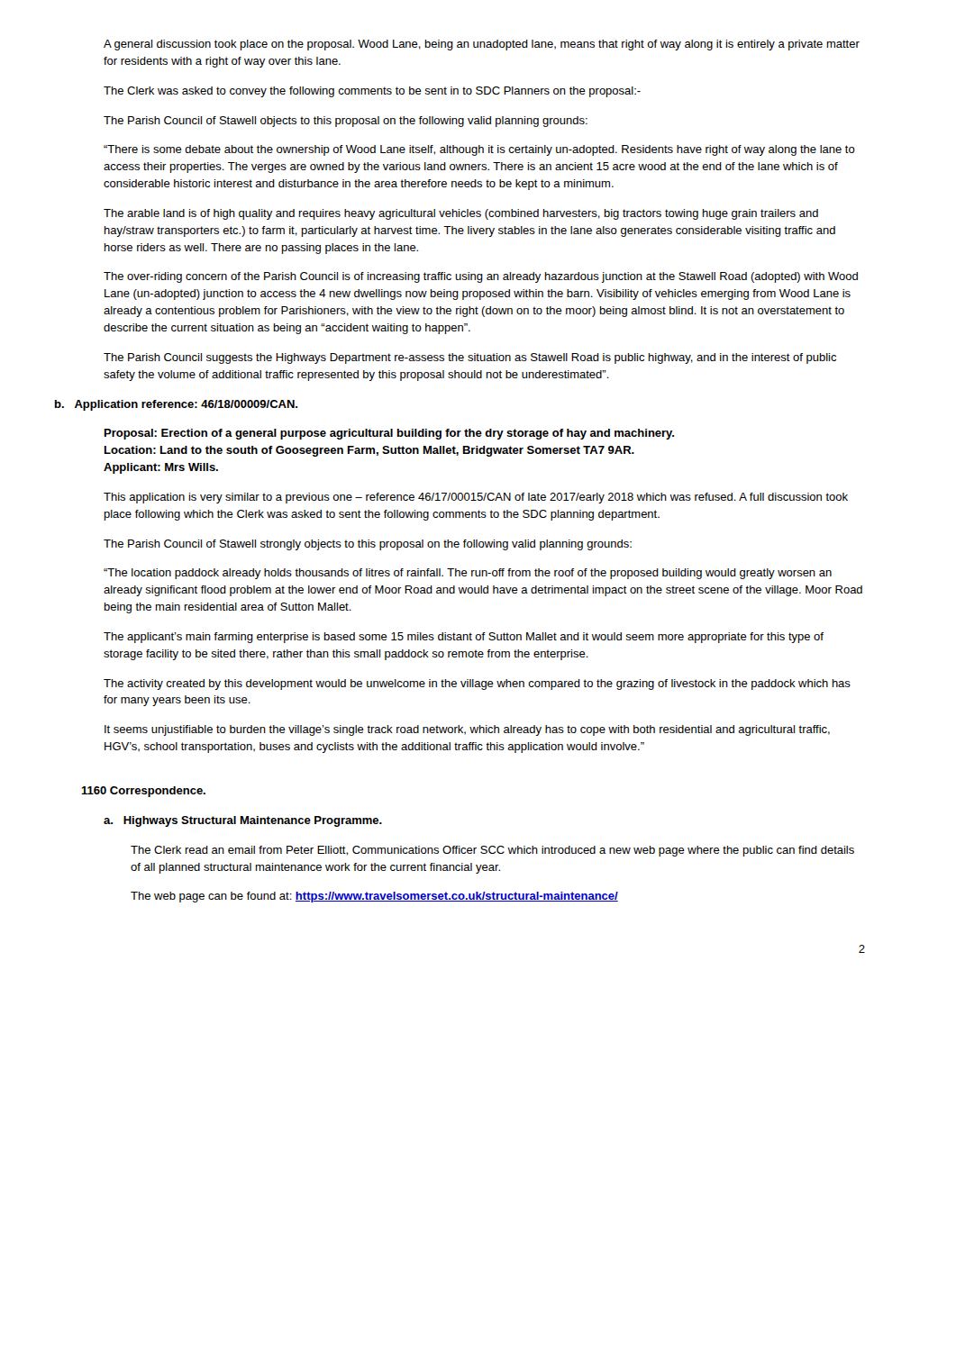A general discussion took place on the proposal. Wood Lane, being an unadopted lane, means that right of way along it is entirely a private matter for residents with a right of way over this lane.
The Clerk was asked to convey the following comments to be sent in to SDC Planners on the proposal:-
The Parish Council of Stawell objects to this proposal on the following valid planning grounds:
“There is some debate about the ownership of Wood Lane itself, although it is certainly un-adopted. Residents have right of way along the lane to access their properties. The verges are owned by the various land owners. There is an ancient 15 acre wood at the end of the lane which is of considerable historic interest and disturbance in the area therefore needs to be kept to a minimum.
The arable land is of high quality and requires heavy agricultural vehicles (combined harvesters, big tractors towing huge grain trailers and hay/straw transporters etc.) to farm it, particularly at harvest time. The livery stables in the lane also generates considerable visiting traffic and horse riders as well. There are no passing places in the lane.
The over-riding concern of the Parish Council is of increasing traffic using an already hazardous junction at the Stawell Road (adopted) with Wood Lane (un-adopted) junction to access the 4 new dwellings now being proposed within the barn. Visibility of vehicles emerging from Wood Lane is already a contentious problem for Parishioners, with the view to the right (down on to the moor) being almost blind. It is not an overstatement to describe the current situation as being an “accident waiting to happen”.
The Parish Council suggests the Highways Department re-assess the situation as Stawell Road is public highway, and in the interest of public safety the volume of additional traffic represented by this proposal should not be underestimated”.
b. Application reference: 46/18/00009/CAN.
Proposal: Erection of a general purpose agricultural building for the dry storage of hay and machinery.
Location: Land to the south of Goosegreen Farm, Sutton Mallet, Bridgwater Somerset TA7 9AR.
Applicant: Mrs Wills.
This application is very similar to a previous one – reference 46/17/00015/CAN of late 2017/early 2018 which was refused. A full discussion took place following which the Clerk was asked to sent the following comments to the SDC planning department.
The Parish Council of Stawell strongly objects to this proposal on the following valid planning grounds:
“The location paddock already holds thousands of litres of rainfall. The run-off from the roof of the proposed building would greatly worsen an already significant flood problem at the lower end of Moor Road and would have a detrimental impact on the street scene of the village. Moor Road being the main residential area of Sutton Mallet.
The applicant’s main farming enterprise is based some 15 miles distant of Sutton Mallet and it would seem more appropriate for this type of storage facility to be sited there, rather than this small paddock so remote from the enterprise.
The activity created by this development would be unwelcome in the village when compared to the grazing of livestock in the paddock which has for many years been its use.
It seems unjustifiable to burden the village’s single track road network, which already has to cope with both residential and agricultural traffic, HGV’s, school transportation, buses and cyclists with the additional traffic this application would involve.”
1160 Correspondence.
a. Highways Structural Maintenance Programme.
The Clerk read an email from Peter Elliott, Communications Officer SCC which introduced a new web page where the public can find details of all planned structural maintenance work for the current financial year.
The web page can be found at: https://www.travelsomerset.co.uk/structural-maintenance/
2